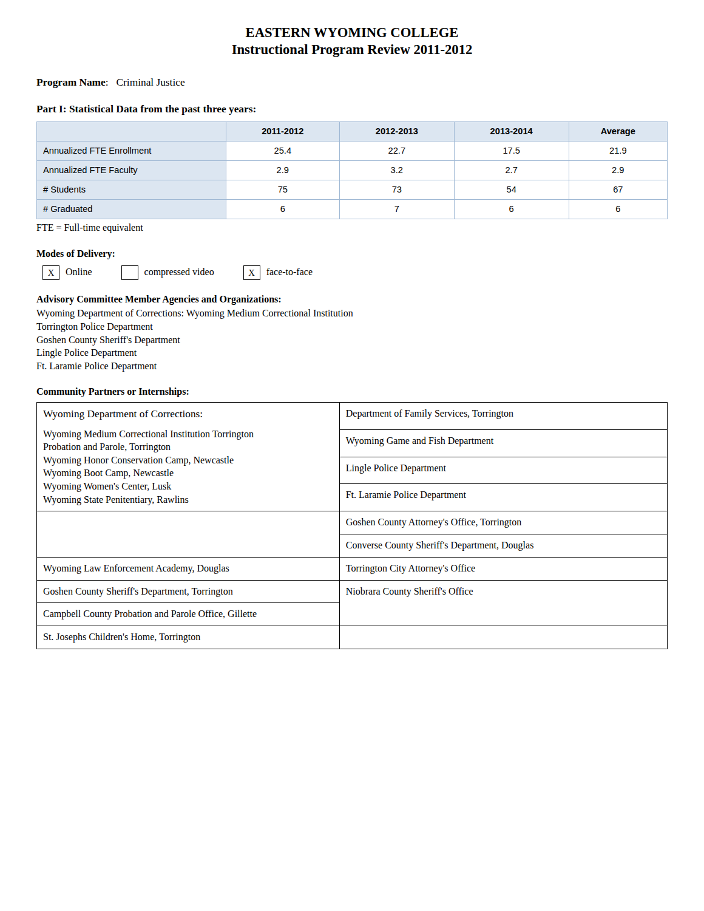EASTERN WYOMING COLLEGE
Instructional Program Review 2011-2012
Program Name: Criminal Justice
Part I: Statistical Data from the past three years:
| | 2011-2012 | 2012-2013 | 2013-2014 | Average |
| --- | --- | --- | --- | --- |
| Annualized FTE Enrollment | 25.4 | 22.7 | 17.5 | 21.9 |
| Annualized FTE Faculty | 2.9 | 3.2 | 2.7 | 2.9 |
| # Students | 75 | 73 | 54 | 67 |
| # Graduated | 6 | 7 | 6 | 6 |
FTE = Full-time equivalent
Modes of Delivery:
XOnline compressed video Xface-to-face
Advisory Committee Member Agencies and Organizations:
Wyoming Department of Corrections: Wyoming Medium Correctional Institution
Torrington Police Department
Goshen County Sheriff's Department
Lingle Police Department
Ft. Laramie Police Department
Community Partners or Internships:
| Wyoming Department of Corrections: Wyoming Medium Correctional Institution Torrington Probation and Parole, Torrington Wyoming Honor Conservation Camp, Newcastle Wyoming Boot Camp, Newcastle Wyoming Women's Center, Lusk Wyoming State Penitentiary, Rawlins | Department of Family Services, Torrington |
| Wyoming Game and Fish Department |
| Lingle Police Department |
| Ft. Laramie Police Department |
| | Goshen County Attorney's Office, Torrington |
| Converse County Sheriff's Department, Douglas |
| Wyoming Law Enforcement Academy, Douglas | Torrington City Attorney's Office |
| Goshen County Sheriff's Department, Torrington | Niobrara County Sheriff's Office |
| Campbell County Probation and Parole Office, Gillette |
| St. Josephs Children's Home, Torrington | |